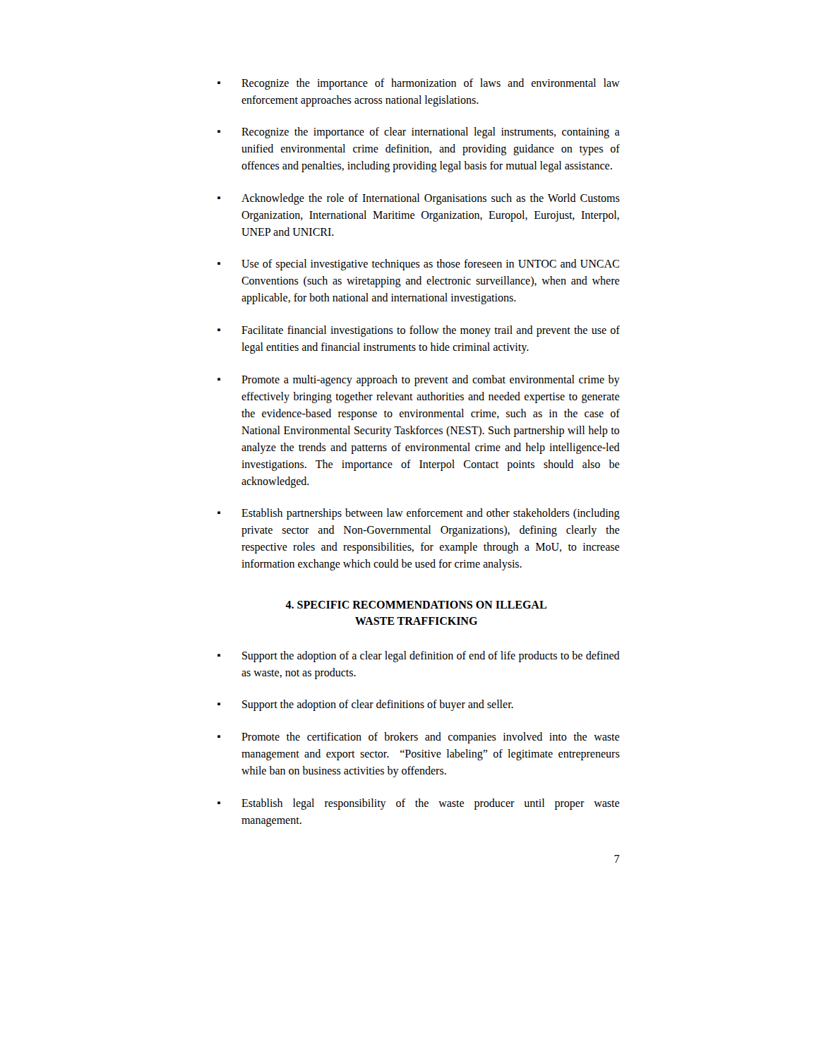Recognize the importance of harmonization of laws and environmental law enforcement approaches across national legislations.
Recognize the importance of clear international legal instruments, containing a unified environmental crime definition, and providing guidance on types of offences and penalties, including providing legal basis for mutual legal assistance.
Acknowledge the role of International Organisations such as the World Customs Organization, International Maritime Organization, Europol, Eurojust, Interpol, UNEP and UNICRI.
Use of special investigative techniques as those foreseen in UNTOC and UNCAC Conventions (such as wiretapping and electronic surveillance), when and where applicable, for both national and international investigations.
Facilitate financial investigations to follow the money trail and prevent the use of legal entities and financial instruments to hide criminal activity.
Promote a multi-agency approach to prevent and combat environmental crime by effectively bringing together relevant authorities and needed expertise to generate the evidence-based response to environmental crime, such as in the case of National Environmental Security Taskforces (NEST). Such partnership will help to analyze the trends and patterns of environmental crime and help intelligence-led investigations. The importance of Interpol Contact points should also be acknowledged.
Establish partnerships between law enforcement and other stakeholders (including private sector and Non-Governmental Organizations), defining clearly the respective roles and responsibilities, for example through a MoU, to increase information exchange which could be used for crime analysis.
4. SPECIFIC RECOMMENDATIONS ON ILLEGAL WASTE TRAFFICKING
Support the adoption of a clear legal definition of end of life products to be defined as waste, not as products.
Support the adoption of clear definitions of buyer and seller.
Promote the certification of brokers and companies involved into the waste management and export sector. “Positive labeling” of legitimate entrepreneurs while ban on business activities by offenders.
Establish legal responsibility of the waste producer until proper waste management.
7